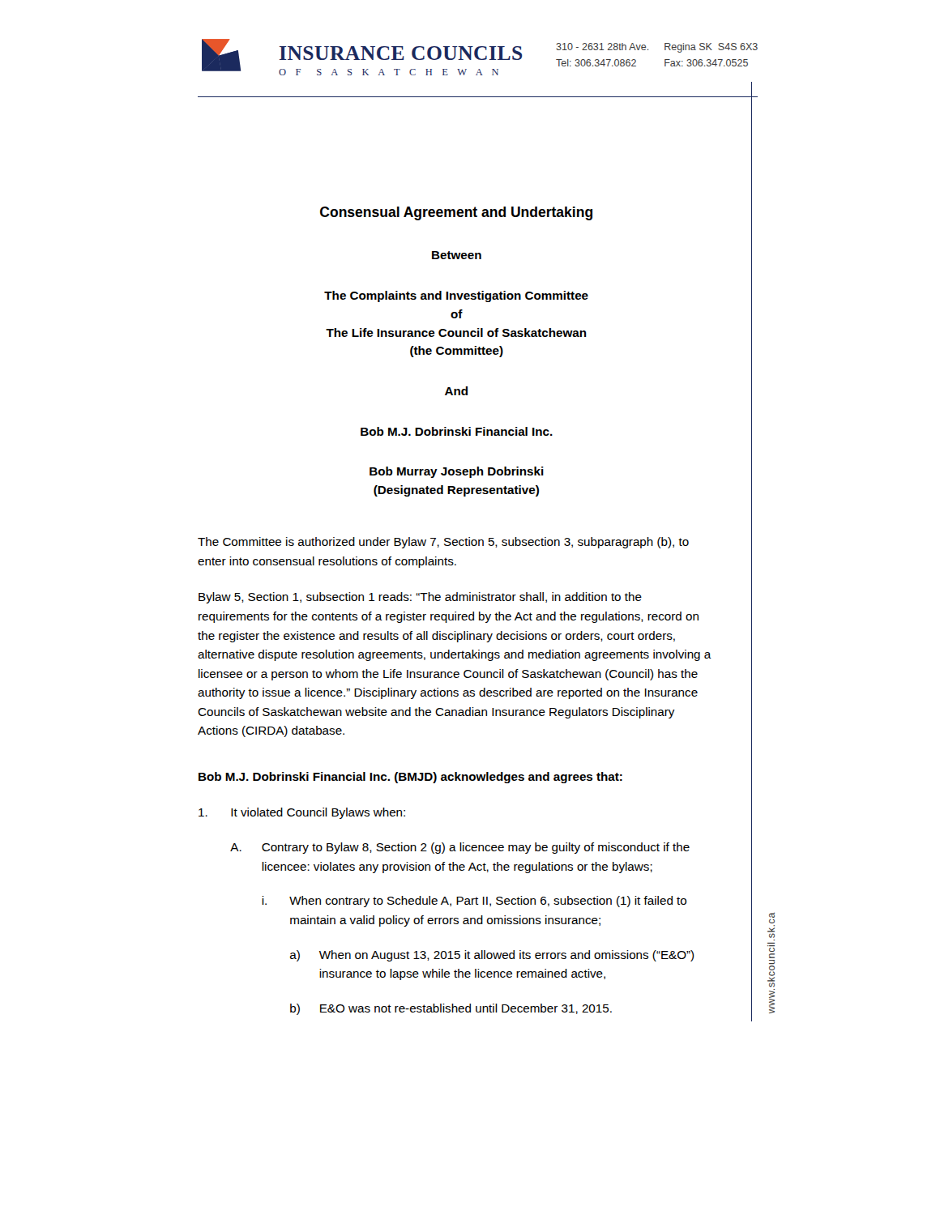INSURANCE COUNCILS
O F S A S K A T C H E W A N
| 310 - 2631 28th Ave. | Regina SK S4S 6X3 |
| Tel: 306.347.0862 | Fax: 306.347.0525 |
www.skcouncil.sk.ca
Consensual Agreement and Undertaking
Between
The Complaints and Investigation Committee
of
The Life Insurance Council of Saskatchewan
(the Committee)
And
Bob M.J. Dobrinski Financial Inc.
Bob Murray Joseph Dobrinski (Designated Representative)
The Committee is authorized under Bylaw 7, Section 5, subsection 3, subparagraph (b), to enter into consensual resolutions of complaints.
Bylaw 5, Section 1, subsection 1 reads: “The administrator shall, in addition to the requirements for the contents of a register required by the Act and the regulations, record on the register the existence and results of all disciplinary decisions or orders, court orders, alternative dispute resolution agreements, undertakings and mediation agreements involving a licensee or a person to whom the Life Insurance Council of Saskatchewan (Council) has the authority to issue a licence.” Disciplinary actions as described are reported on the Insurance Councils of Saskatchewan website and the Canadian Insurance Regulators Disciplinary Actions (CIRDA) database.
Bob M.J. Dobrinski Financial Inc. (BMJD) acknowledges and agrees that:
1. It violated Council Bylaws when:
A. Contrary to Bylaw 8, Section 2 (g) a licencee may be guilty of misconduct if the licencee: violates any provision of the Act, the regulations or the bylaws;
i. When contrary to Schedule A, Part II, Section 6, subsection (1) it failed to maintain a valid policy of errors and omissions insurance;
a) When on August 13, 2015 it allowed its errors and omissions (“E&O”) insurance to lapse while the licence remained active,
b) E&O was not re-established until December 31, 2015.